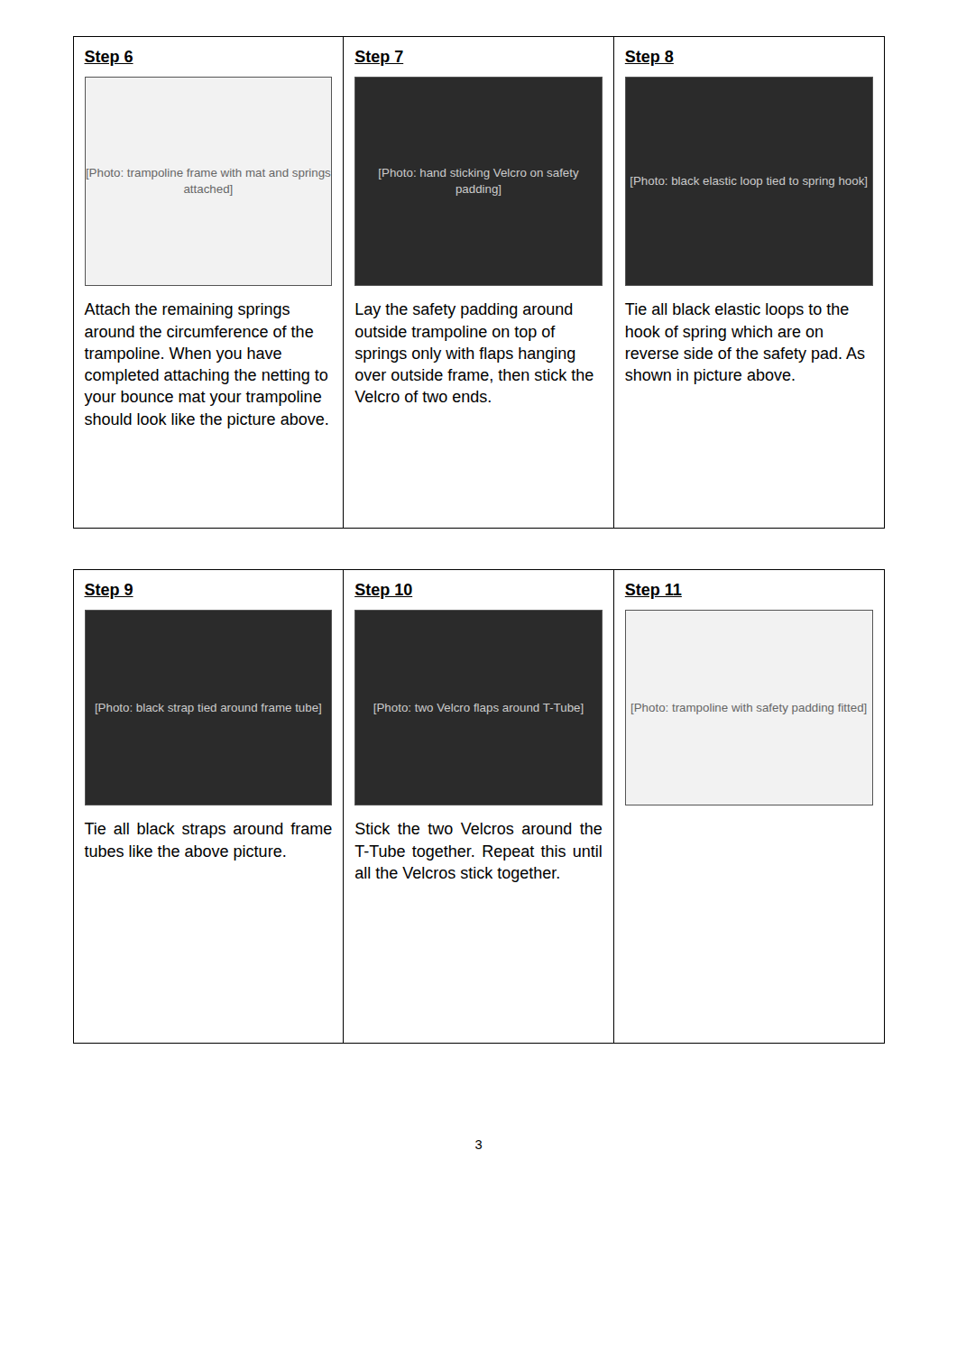| Step 6 [Photo: trampoline frame with mat and springs attached] Attach the remaining springs around the circumference of the trampoline. When you have completed attaching the netting to your bounce mat your trampoline should look like the picture above. | Step 7 [Photo: hand sticking Velcro on safety padding] Lay the safety padding around outside trampoline on top of springs only with flaps hanging over outside frame, then stick the Velcro of two ends. | Step 8 [Photo: black elastic loop tied to spring hook] Tie all black elastic loops to the hook of spring which are on reverse side of the safety pad. As shown in picture above. |
| Step 9 [Photo: black strap tied around frame tube] Tie all black straps around frame tubes like the above picture. | Step 10 [Photo: two Velcro flaps around T-Tube] Stick the two Velcros around the T-Tube together. Repeat this until all the Velcros stick together. | Step 11 [Photo: trampoline with safety padding fitted] |
3